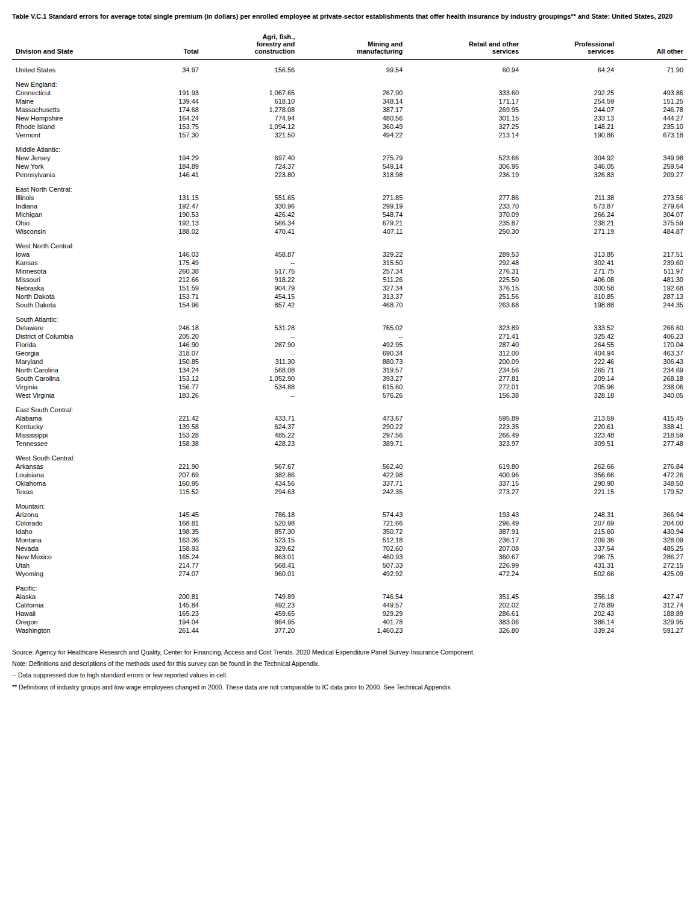Table V.C.1 Standard errors for average total single premium (in dollars) per enrolled employee at private-sector establishments that offer health insurance by industry groupings** and State: United States, 2020
| Division and State | Total | Agri, fish., forestry and construction | Mining and manufacturing | Retail and other services | Professional services | All other |
| --- | --- | --- | --- | --- | --- | --- |
| United States | 34.97 | 156.56 | 99.54 | 60.94 | 64.24 | 71.90 |
| New England: | |
| Connecticut | 191.93 | 1,067.65 | 267.90 | 333.60 | 292.25 | 493.86 |
| Maine | 139.44 | 618.10 | 348.14 | 171.17 | 254.59 | 151.25 |
| Massachusetts | 174.68 | 1,278.08 | 387.17 | 269.95 | 244.07 | 246.78 |
| New Hampshire | 164.24 | 774.94 | 480.56 | 301.15 | 233.13 | 444.27 |
| Rhode Island | 153.75 | 1,094.12 | 360.49 | 327.25 | 148.21 | 235.10 |
| Vermont | 157.30 | 321.50 | 494.22 | 213.14 | 190.86 | 673.18 |
| Middle Atlantic: | |
| New Jersey | 194.29 | 697.40 | 275.79 | 523.66 | 304.92 | 349.98 |
| New York | 184.89 | 724.37 | 549.14 | 306.95 | 346.05 | 259.54 |
| Pennsylvania | 146.41 | 223.80 | 318.98 | 236.19 | 326.83 | 209.27 |
| East North Central: | |
| Illinois | 131.15 | 551.65 | 271.85 | 277.86 | 211.38 | 273.56 |
| Indiana | 192.47 | 330.96 | 299.19 | 233.70 | 573.87 | 279.64 |
| Michigan | 190.53 | 426.42 | 548.74 | 370.09 | 266.24 | 304.07 |
| Ohio | 192.13 | 566.34 | 679.21 | 235.87 | 238.21 | 375.59 |
| Wisconsin | 188.02 | 470.41 | 407.11 | 250.30 | 271.19 | 484.87 |
| West North Central: | |
| Iowa | 146.03 | 458.87 | 329.22 | 289.53 | 313.85 | 217.51 |
| Kansas | 175.49 | -- | 315.50 | 292.48 | 302.41 | 239.60 |
| Minnesota | 260.38 | 517.75 | 257.34 | 276.31 | 271.75 | 511.97 |
| Missouri | 212.66 | 918.22 | 511.26 | 225.50 | 406.08 | 481.30 |
| Nebraska | 151.59 | 904.79 | 327.34 | 376.15 | 300.58 | 192.68 |
| North Dakota | 153.71 | 454.15 | 313.37 | 251.56 | 310.85 | 287.13 |
| South Dakota | 154.96 | 857.42 | 468.70 | 263.68 | 198.88 | 244.35 |
| South Atlantic: | |
| Delaware | 246.18 | 531.28 | 765.02 | 323.89 | 333.52 | 266.60 |
| District of Columbia | 205.20 | -- | -- | 271.41 | 325.42 | 406.23 |
| Florida | 146.90 | 287.90 | 492.95 | 287.40 | 264.55 | 170.04 |
| Georgia | 318.07 | -- | 690.34 | 312.00 | 404.94 | 463.37 |
| Maryland | 150.85 | 311.30 | 880.73 | 200.09 | 222.46 | 306.43 |
| North Carolina | 134.24 | 568.08 | 319.57 | 234.56 | 265.71 | 234.69 |
| South Carolina | 153.12 | 1,052.90 | 393.27 | 277.81 | 209.14 | 268.18 |
| Virginia | 156.77 | 534.88 | 615.60 | 272.01 | 205.96 | 238.06 |
| West Virginia | 183.26 | -- | 576.26 | 156.38 | 328.18 | 340.05 |
| East South Central: | |
| Alabama | 221.42 | 433.71 | 473.67 | 595.89 | 213.59 | 415.45 |
| Kentucky | 139.58 | 624.37 | 290.22 | 223.35 | 220.61 | 338.41 |
| Mississippi | 153.28 | 485.22 | 297.56 | 266.49 | 323.48 | 218.59 |
| Tennessee | 158.38 | 428.23 | 389.71 | 323.97 | 309.51 | 277.48 |
| West South Central: | |
| Arkansas | 221.90 | 567.67 | 562.40 | 619.80 | 262.66 | 276.84 |
| Louisiana | 207.69 | 382.86 | 422.98 | 400.96 | 356.66 | 472.26 |
| Oklahoma | 160.95 | 434.56 | 337.71 | 337.15 | 290.90 | 348.50 |
| Texas | 115.52 | 294.63 | 242.35 | 273.27 | 221.15 | 179.52 |
| Mountain: | |
| Arizona | 145.45 | 786.18 | 574.43 | 193.43 | 248.31 | 366.94 |
| Colorado | 168.81 | 520.98 | 721.66 | 296.49 | 207.69 | 204.00 |
| Idaho | 198.35 | 857.30 | 350.72 | 387.91 | 215.60 | 430.94 |
| Montana | 163.36 | 523.15 | 512.18 | 236.17 | 209.36 | 328.09 |
| Nevada | 158.93 | 329.62 | 702.60 | 207.08 | 337.54 | 485.25 |
| New Mexico | 165.24 | 863.01 | 460.93 | 360.67 | 296.75 | 286.27 |
| Utah | 214.77 | 568.41 | 507.33 | 226.99 | 431.31 | 272.15 |
| Wyoming | 274.07 | 960.01 | 492.92 | 472.24 | 502.66 | 425.09 |
| Pacific: | |
| Alaska | 200.81 | 749.89 | 746.54 | 351.45 | 356.18 | 427.47 |
| California | 145.84 | 492.23 | 449.57 | 202.02 | 278.89 | 312.74 |
| Hawaii | 165.23 | 459.65 | 929.29 | 286.61 | 202.43 | 188.89 |
| Oregon | 194.04 | 864.95 | 401.78 | 383.06 | 386.14 | 329.95 |
| Washington | 261.44 | 377.20 | 1,460.23 | 326.80 | 339.24 | 591.27 |
Source: Agency for Healthcare Research and Quality, Center for Financing, Access and Cost Trends. 2020 Medical Expenditure Panel Survey-Insurance Component.
Note: Definitions and descriptions of the methods used for this survey can be found in the Technical Appendix.
-- Data suppressed due to high standard errors or few reported values in cell.
** Definitions of industry groups and low-wage employees changed in 2000. These data are not comparable to IC data prior to 2000. See Technical Appendix.